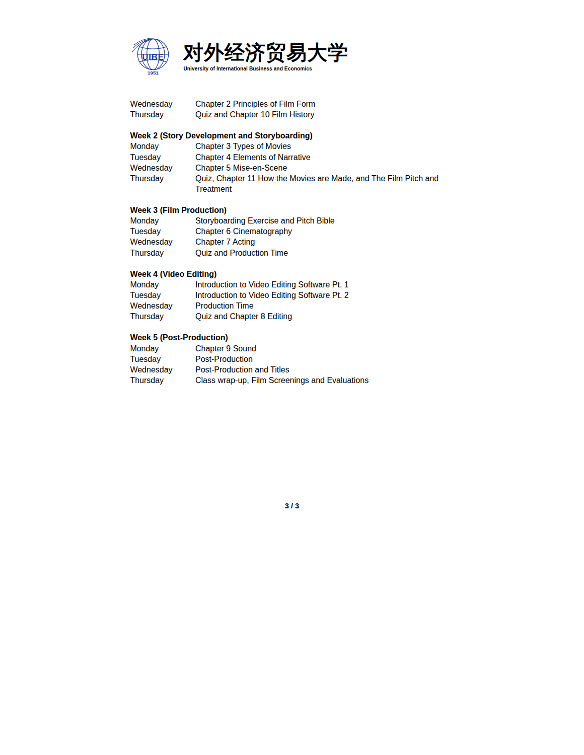1951 UIBE
对外经济贸易大学
University of International Business and Economics
Wednesday
Chapter 2 Principles of Film Form
Thursday
Quiz and Chapter 10 Film History
Week 2 (Story Development and Storyboarding)
Monday
Chapter 3 Types of Movies
Tuesday
Chapter 4 Elements of Narrative
Wednesday
Chapter 5 Mise-en-Scene
Thursday
Quiz, Chapter 11 How the Movies are Made, and The Film Pitch and Treatment
Week 3 (Film Production)
Monday
Storyboarding Exercise and Pitch Bible
Tuesday
Chapter 6 Cinematography
Wednesday
Chapter 7 Acting
Thursday
Quiz and Production Time
Week 4 (Video Editing)
Monday
Introduction to Video Editing Software Pt. 1
Tuesday
Introduction to Video Editing Software Pt. 2
Wednesday
Production Time
Thursday
Quiz and Chapter 8 Editing
Week 5 (Post-Production)
Monday
Chapter 9 Sound
Tuesday
Post-Production
Wednesday
Post-Production and Titles
Thursday
Class wrap-up, Film Screenings and Evaluations
3 / 3